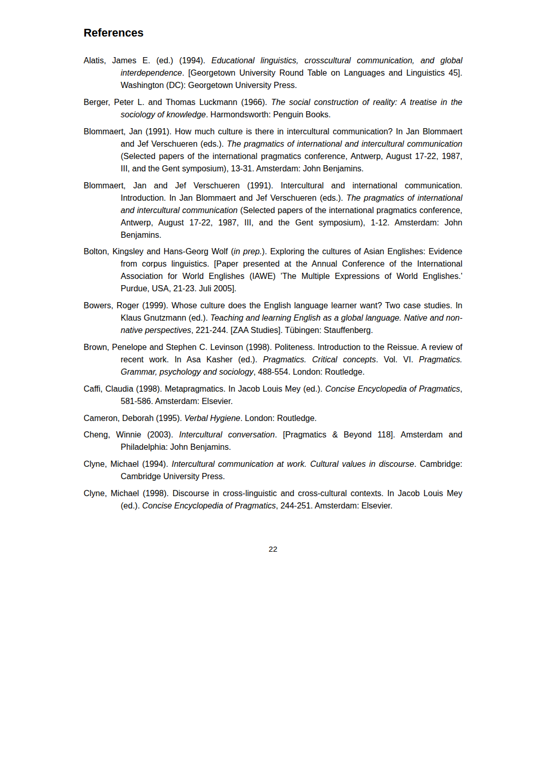References
Alatis, James E. (ed.) (1994). Educational linguistics, crosscultural communication, and global interdependence. [Georgetown University Round Table on Languages and Linguistics 45]. Washington (DC): Georgetown University Press.
Berger, Peter L. and Thomas Luckmann (1966). The social construction of reality: A treatise in the sociology of knowledge. Harmondsworth: Penguin Books.
Blommaert, Jan (1991). How much culture is there in intercultural communication? In Jan Blommaert and Jef Verschueren (eds.). The pragmatics of international and intercultural communication (Selected papers of the international pragmatics conference, Antwerp, August 17-22, 1987, III, and the Gent symposium), 13-31. Amsterdam: John Benjamins.
Blommaert, Jan and Jef Verschueren (1991). Intercultural and international communication. Introduction. In Jan Blommaert and Jef Verschueren (eds.). The pragmatics of international and intercultural communication (Selected papers of the international pragmatics conference, Antwerp, August 17-22, 1987, III, and the Gent symposium), 1-12. Amsterdam: John Benjamins.
Bolton, Kingsley and Hans-Georg Wolf (in prep.). Exploring the cultures of Asian Englishes: Evidence from corpus linguistics. [Paper presented at the Annual Conference of the International Association for World Englishes (IAWE) 'The Multiple Expressions of World Englishes.' Purdue, USA, 21-23. Juli 2005].
Bowers, Roger (1999). Whose culture does the English language learner want? Two case studies. In Klaus Gnutzmann (ed.). Teaching and learning English as a global language. Native and non-native perspectives, 221-244. [ZAA Studies]. Tübingen: Stauffenberg.
Brown, Penelope and Stephen C. Levinson (1998). Politeness. Introduction to the Reissue. A review of recent work. In Asa Kasher (ed.). Pragmatics. Critical concepts. Vol. VI. Pragmatics. Grammar, psychology and sociology, 488-554. London: Routledge.
Caffi, Claudia (1998). Metapragmatics. In Jacob Louis Mey (ed.). Concise Encyclopedia of Pragmatics, 581-586. Amsterdam: Elsevier.
Cameron, Deborah (1995). Verbal Hygiene. London: Routledge.
Cheng, Winnie (2003). Intercultural conversation. [Pragmatics & Beyond 118]. Amsterdam and Philadelphia: John Benjamins.
Clyne, Michael (1994). Intercultural communication at work. Cultural values in discourse. Cambridge: Cambridge University Press.
Clyne, Michael (1998). Discourse in cross-linguistic and cross-cultural contexts. In Jacob Louis Mey (ed.). Concise Encyclopedia of Pragmatics, 244-251. Amsterdam: Elsevier.
22